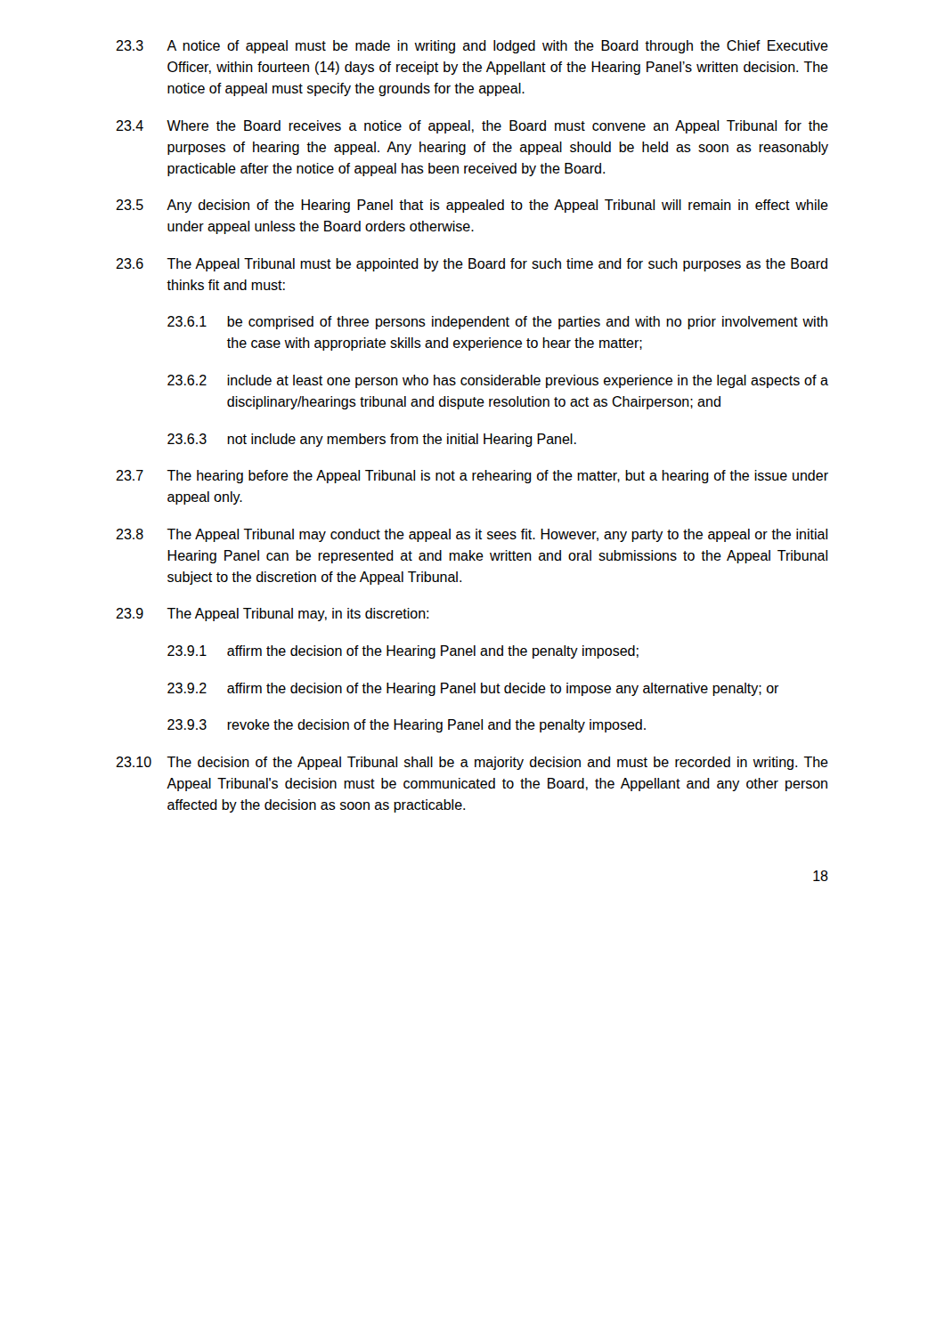23.3
A notice of appeal must be made in writing and lodged with the Board through the Chief Executive Officer, within fourteen (14) days of receipt by the Appellant of the Hearing Panel’s written decision. The notice of appeal must specify the grounds for the appeal.
23.4
Where the Board receives a notice of appeal, the Board must convene an Appeal Tribunal for the purposes of hearing the appeal. Any hearing of the appeal should be held as soon as reasonably practicable after the notice of appeal has been received by the Board.
23.5
Any decision of the Hearing Panel that is appealed to the Appeal Tribunal will remain in effect while under appeal unless the Board orders otherwise.
23.6
The Appeal Tribunal must be appointed by the Board for such time and for such purposes as the Board thinks fit and must:
23.6.1
be comprised of three persons independent of the parties and with no prior involvement with the case with appropriate skills and experience to hear the matter;
23.6.2
include at least one person who has considerable previous experience in the legal aspects of a disciplinary/hearings tribunal and dispute resolution to act as Chairperson; and
23.6.3
not include any members from the initial Hearing Panel.
23.7
The hearing before the Appeal Tribunal is not a rehearing of the matter, but a hearing of the issue under appeal only.
23.8
The Appeal Tribunal may conduct the appeal as it sees fit. However, any party to the appeal or the initial Hearing Panel can be represented at and make written and oral submissions to the Appeal Tribunal subject to the discretion of the Appeal Tribunal.
23.9
The Appeal Tribunal may, in its discretion:
23.9.1
affirm the decision of the Hearing Panel and the penalty imposed;
23.9.2
affirm the decision of the Hearing Panel but decide to impose any alternative penalty; or
23.9.3
revoke the decision of the Hearing Panel and the penalty imposed.
23.10
The decision of the Appeal Tribunal shall be a majority decision and must be recorded in writing. The Appeal Tribunal's decision must be communicated to the Board, the Appellant and any other person affected by the decision as soon as practicable.
18